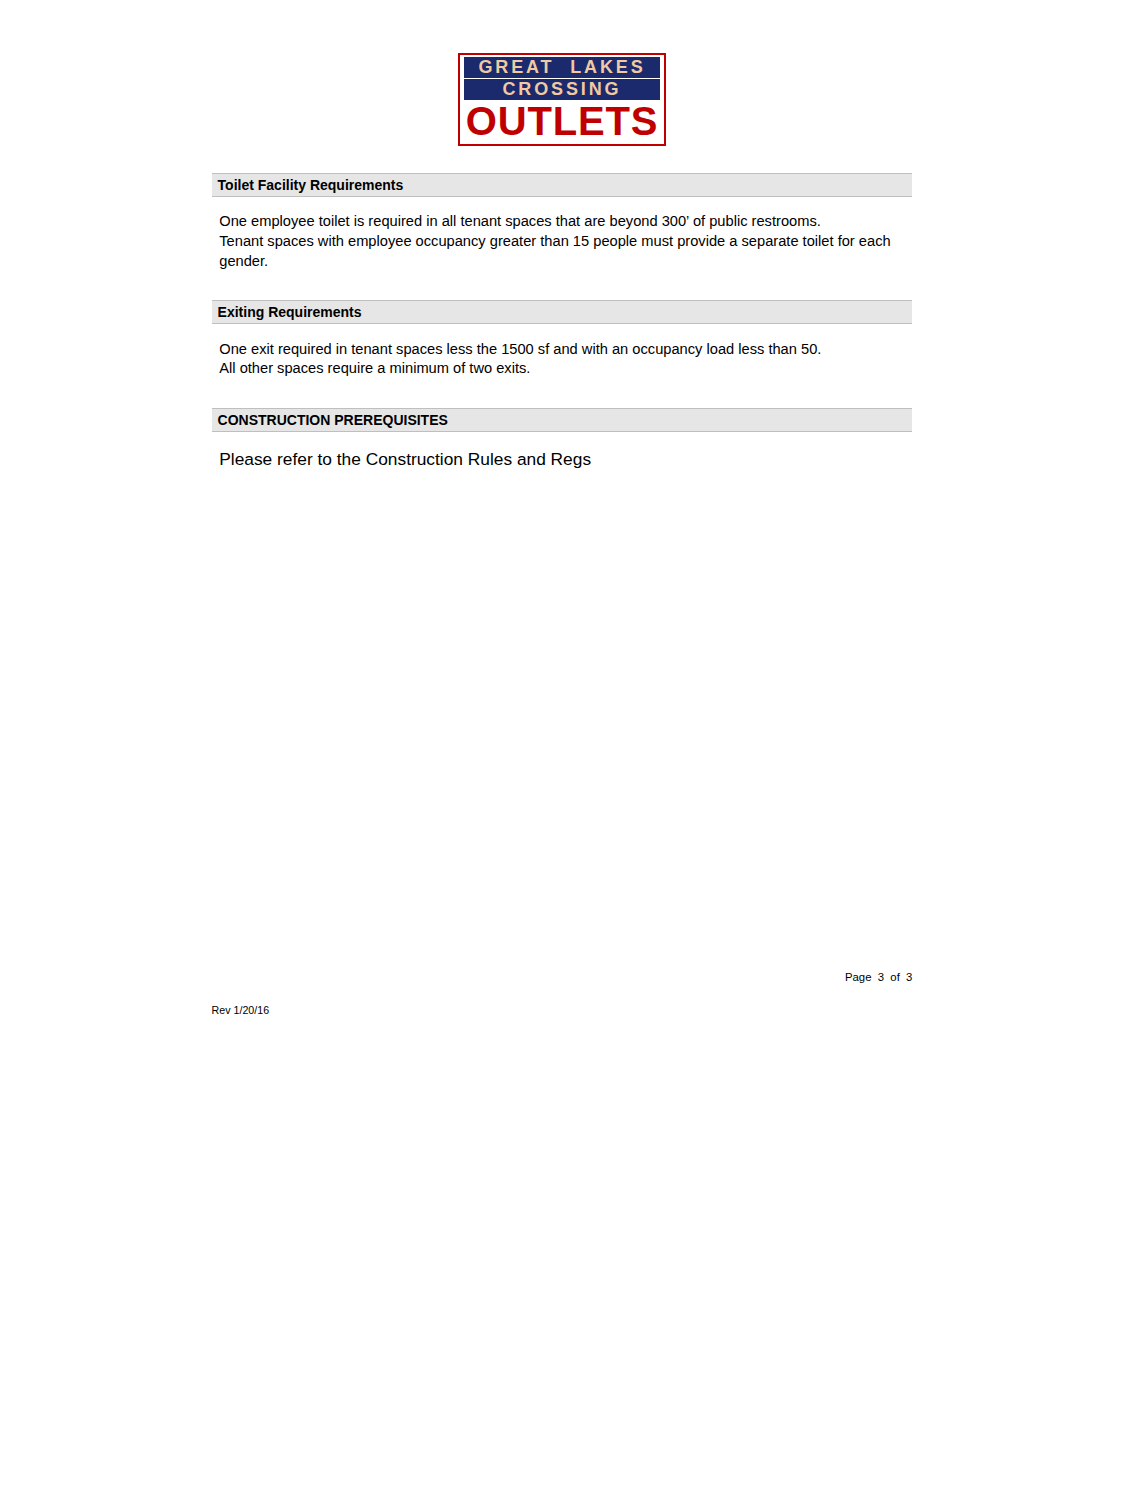GREAT LAKES
CROSSING
OUTLETS
Toilet Facility Requirements
One employee toilet is required in all tenant spaces that are beyond 300’ of public restrooms.
Tenant spaces with employee occupancy greater than 15 people must provide a separate toilet for each gender.
Exiting Requirements
One exit required in tenant spaces less the 1500 sf and with an occupancy load less than 50.
All other spaces require a minimum of two exits.
CONSTRUCTION PREREQUISITES
Please refer to the Construction Rules and Regs
Page 3 of 3
Rev 1/20/16